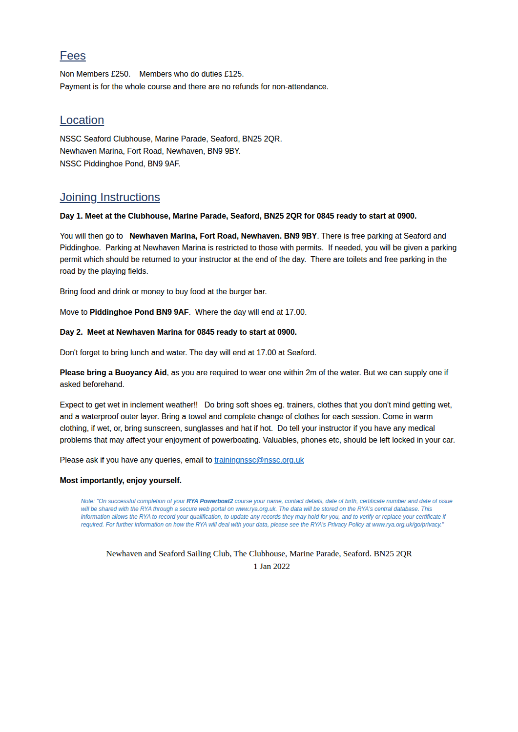Fees
Non Members £250. Members who do duties £125.
Payment is for the whole course and there are no refunds for non-attendance.
Location
NSSC Seaford Clubhouse, Marine Parade, Seaford, BN25 2QR.
Newhaven Marina, Fort Road, Newhaven, BN9 9BY.
NSSC Piddinghoe Pond, BN9 9AF.
Joining Instructions
Day 1. Meet at the Clubhouse, Marine Parade, Seaford, BN25 2QR for 0845 ready to start at 0900.
You will then go to Newhaven Marina, Fort Road, Newhaven. BN9 9BY. There is free parking at Seaford and Piddinghoe. Parking at Newhaven Marina is restricted to those with permits. If needed, you will be given a parking permit which should be returned to your instructor at the end of the day. There are toilets and free parking in the road by the playing fields.
Bring food and drink or money to buy food at the burger bar.
Move to Piddinghoe Pond BN9 9AF. Where the day will end at 17.00.
Day 2. Meet at Newhaven Marina for 0845 ready to start at 0900.
Don't forget to bring lunch and water. The day will end at 17.00 at Seaford.
Please bring a Buoyancy Aid, as you are required to wear one within 2m of the water. But we can supply one if asked beforehand.
Expect to get wet in inclement weather!! Do bring soft shoes eg. trainers, clothes that you don't mind getting wet, and a waterproof outer layer. Bring a towel and complete change of clothes for each session. Come in warm clothing, if wet, or, bring sunscreen, sunglasses and hat if hot. Do tell your instructor if you have any medical problems that may affect your enjoyment of powerboating. Valuables, phones etc, should be left locked in your car.
Please ask if you have any queries, email to trainingnssc@nssc.org.uk
Most importantly, enjoy yourself.
Note: "On successful completion of your RYA Powerboat2 course your name, contact details, date of birth, certificate number and date of issue will be shared with the RYA through a secure web portal on www.rya.org.uk. The data will be stored on the RYA's central database. This information allows the RYA to record your qualification, to update any records they may hold for you, and to verify or replace your certificate if required. For further information on how the RYA will deal with your data, please see the RYA's Privacy Policy at www.rya.org.uk/go/privacy."
Newhaven and Seaford Sailing Club, The Clubhouse, Marine Parade, Seaford. BN25 2QR 1 Jan 2022